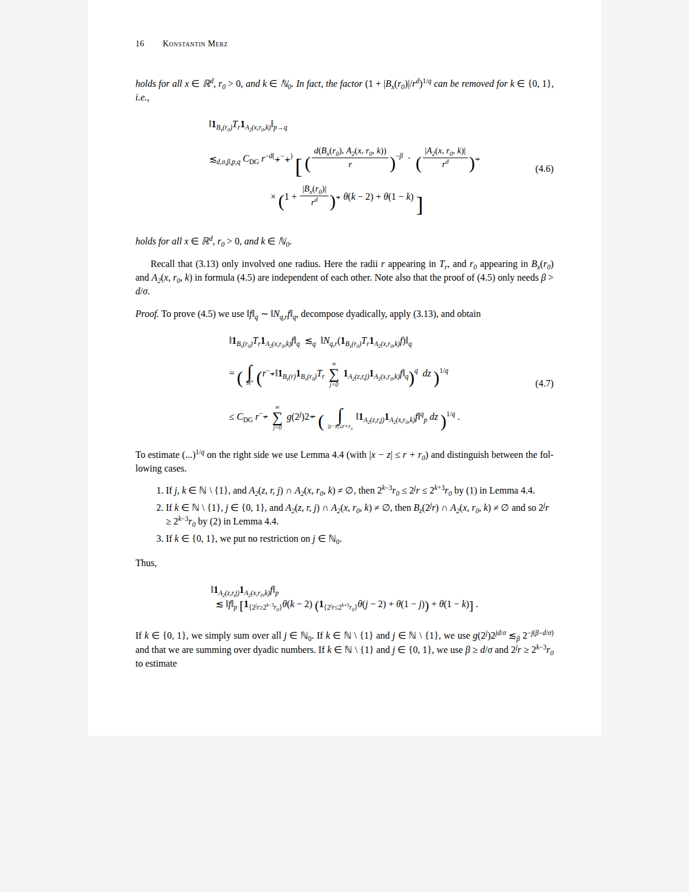16 Konstantin Merz
holds for all x ∈ ℝd, r0 > 0, and k ∈ ℕ0. In fact, the factor (1 + |Bx(r0)|/rd)1/q can be removed for k ∈ {0, 1}, i.e.,
‖1Bx(r0)Tr 1A2(x,r0,k)‖p→q
d,σ,β,p,q CDG r−d(1 p−1 q) [ (d(Bx(r0), A2(x, r0, k)) r)−β · (|A2(x, r0, k)|rd)1 σ
× (1 + |Bx(r0)|rd)1 q θ(k − 2) + θ(1 − k) ] (4.6)
holds for all x ∈ ℝd, r0 > 0, and k ∈ ℕ0.
Recall that (3.13) only involved one radius. Here the radii r appearing in Tr, and r0 appearing in Bx(r0) and A2(x, r0, k) in formula (4.5) are independent of each other. Note also that the proof of (4.5) only needs β > d/σ.
Proof. To prove (4.5) we use ‖f‖q ∼ ‖Nq,rf‖q, decompose dyadically, apply (3.13), and obtain
‖1Bx(r0)Tr 1A2(x,r0,k)f‖q q ‖Nq,r(1Bx(r0)Tr 1A2(x,r0,k)f)‖q
= ( ∫ℝd (r−dq‖1Bz(r)1Bx(r0)Tr ∞∑j=0 1A2(z,r,j)1A2(x,r0,k)f‖q)q dz )1/q
≤ CDG r−dp ∞∑j=0 g(2j)2jd σ ( ∫|z−x|≤r+r0 ‖1A2(z,r,j)1A2(x,r0,k)f‖qp dz )1/q . (4.7)
To estimate (...)1/q on the right side we use Lemma 4.4 (with |x − z| ≤ r + r0) and distinguish between the following cases.
If j, k ∈ ℕ \ {1}, and A2(z, r, j) ∩ A2(x, r0, k) ≠ ∅, then 2k−3r0 ≤ 2jr ≤ 2k+3r0 by (1) in Lemma 4.4.
If k ∈ ℕ \ {1}, j ∈ {0, 1}, and A2(z, r, j) ∩ A2(x, r0, k) ≠ ∅, then Bz(2jr) ∩ A2(x, r0, k) ≠ ∅ and so 2jr ≥ 2k−3r0 by (2) in Lemma 4.4.
If k ∈ {0, 1}, we put no restriction on j ∈ ℕ0.
Thus,
‖1A2(z,r,j)1A2(x,r0,k)f‖p
‖f‖p [1{2jr≥2k−3r0}θ(k − 2) (1{2jr≤2k+3r0}θ(j − 2) + θ(1 − j)) + θ(1 − k)] .
If k ∈ {0, 1}, we simply sum over all j ∈ ℕ0. If k ∈ ℕ \ {1} and j ∈ ℕ \ {1}, we use g(2j)2jd/σ β 2−j(β−d/σ) and that we are summing over dyadic numbers. If k ∈ ℕ \ {1} and j ∈ {0, 1}, we use β ≥ d/σ and 2jr ≥ 2k−3r0 to estimate